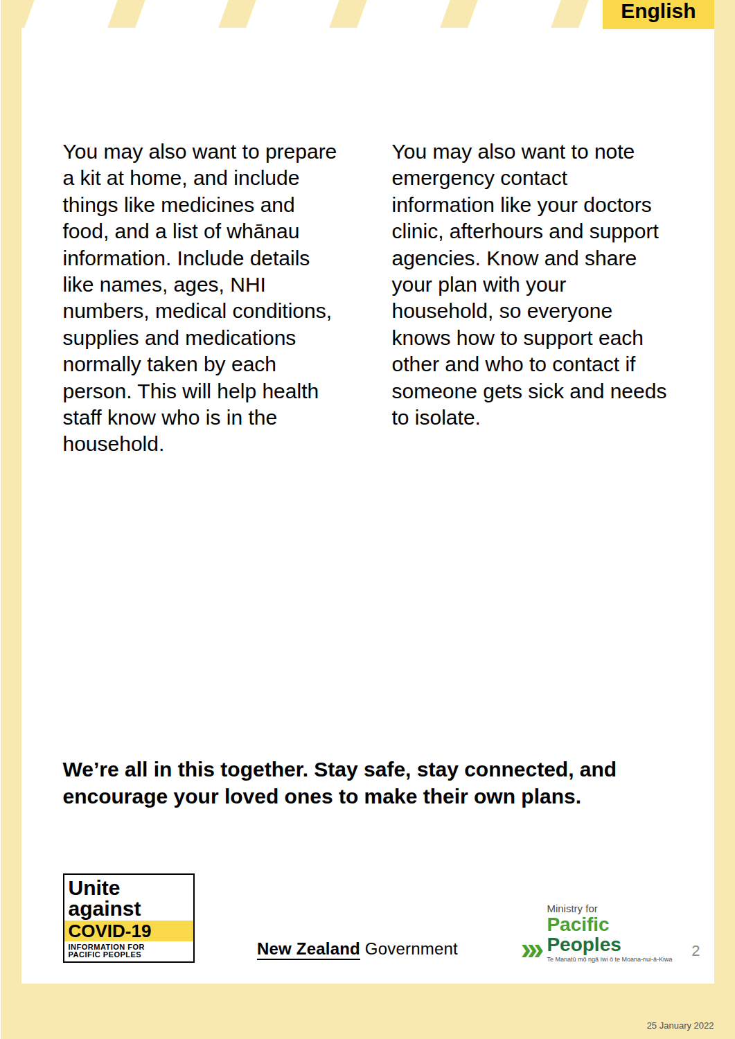English
You may also want to prepare a kit at home, and include things like medicines and food, and a list of whānau information. Include details like names, ages, NHI numbers, medical conditions, supplies and medications normally taken by each person. This will help health staff know who is in the household.
You may also want to note emergency contact information like your doctors clinic, afterhours and support agencies. Know and share your plan with your household, so everyone knows how to support each other and who to contact if someone gets sick and needs to isolate.
We’re all in this together. Stay safe, stay connected, and encourage your loved ones to make their own plans.
Unite
against
COVID-19
INFORMATION FOR
PACIFIC PEOPLES
New Zealand Government
›››
Ministry for
Pacific
Peoples
Te Manatū mō ngā Iwi ō te Moana-nui-ā-Kiwa
2
25 January 2022